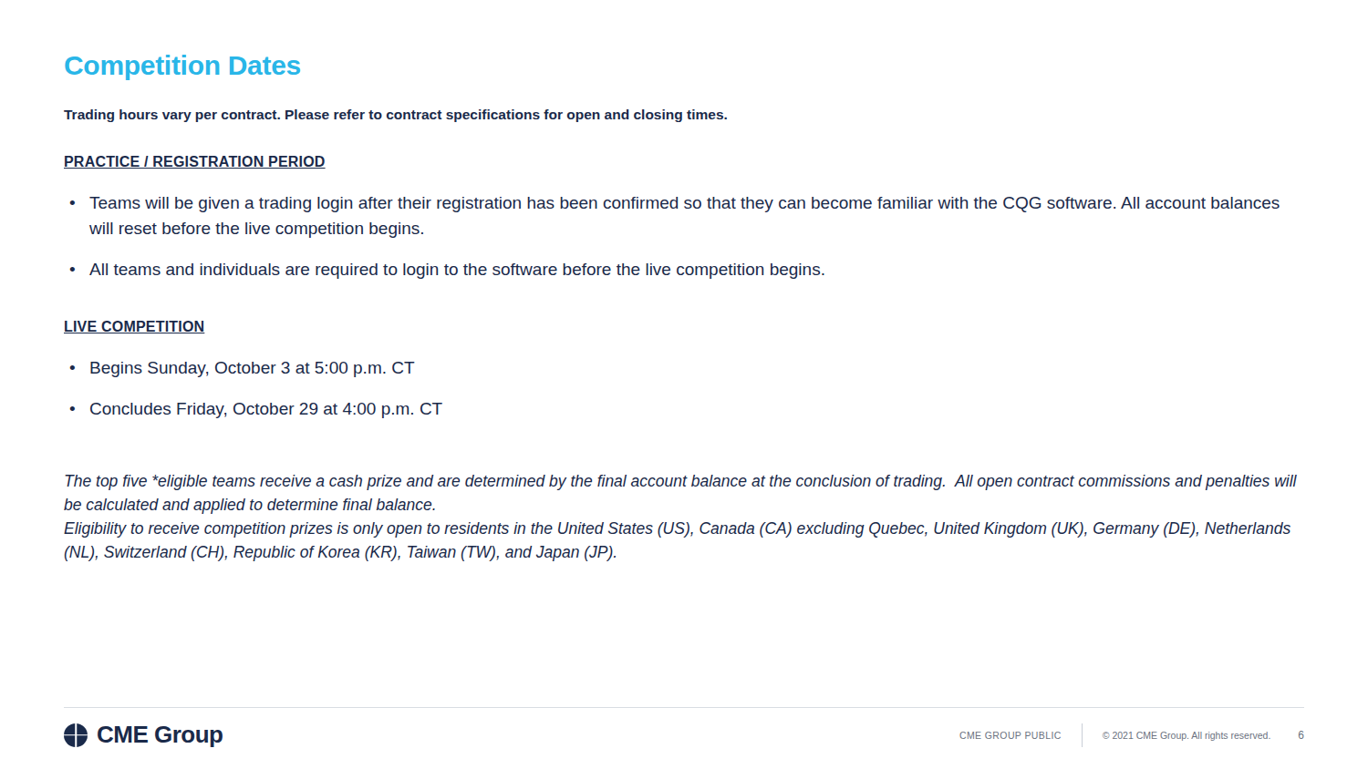Competition Dates
Trading hours vary per contract. Please refer to contract specifications for open and closing times.
PRACTICE / REGISTRATION PERIOD
Teams will be given a trading login after their registration has been confirmed so that they can become familiar with the CQG software. All account balances will reset before the live competition begins.
All teams and individuals are required to login to the software before the live competition begins.
LIVE COMPETITION
Begins Sunday, October 3 at 5:00 p.m. CT
Concludes Friday, October 29 at 4:00 p.m. CT
The top five *eligible teams receive a cash prize and are determined by the final account balance at the conclusion of trading. All open contract commissions and penalties will be calculated and applied to determine final balance.
Eligibility to receive competition prizes is only open to residents in the United States (US), Canada (CA) excluding Quebec, United Kingdom (UK), Germany (DE), Netherlands (NL), Switzerland (CH), Republic of Korea (KR), Taiwan (TW), and Japan (JP).
CME Group
CME GROUP PUBLIC © 2021 CME Group. All rights reserved. 6